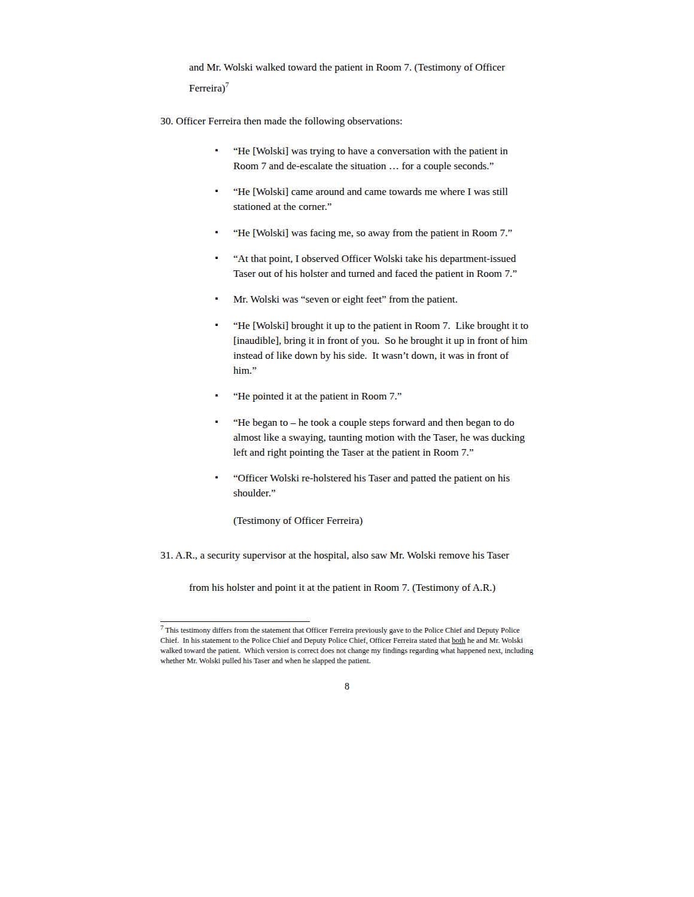and Mr. Wolski walked toward the patient in Room 7. (Testimony of Officer Ferreira)7
30. Officer Ferreira then made the following observations:
“He [Wolski] was trying to have a conversation with the patient in Room 7 and de-escalate the situation … for a couple seconds.”
“He [Wolski] came around and came towards me where I was still stationed at the corner.”
“He [Wolski] was facing me, so away from the patient in Room 7.”
“At that point, I observed Officer Wolski take his department-issued Taser out of his holster and turned and faced the patient in Room 7.”
Mr. Wolski was “seven or eight feet” from the patient.
“He [Wolski] brought it up to the patient in Room 7. Like brought it to [inaudible], bring it in front of you. So he brought it up in front of him instead of like down by his side. It wasn’t down, it was in front of him.”
“He pointed it at the patient in Room 7.”
“He began to – he took a couple steps forward and then began to do almost like a swaying, taunting motion with the Taser, he was ducking left and right pointing the Taser at the patient in Room 7.”
“Officer Wolski re-holstered his Taser and patted the patient on his shoulder.”
(Testimony of Officer Ferreira)
31. A.R., a security supervisor at the hospital, also saw Mr. Wolski remove his Taser
from his holster and point it at the patient in Room 7. (Testimony of A.R.)
7 This testimony differs from the statement that Officer Ferreira previously gave to the Police Chief and Deputy Police Chief. In his statement to the Police Chief and Deputy Police Chief, Officer Ferreira stated that both he and Mr. Wolski walked toward the patient. Which version is correct does not change my findings regarding what happened next, including whether Mr. Wolski pulled his Taser and when he slapped the patient.
8